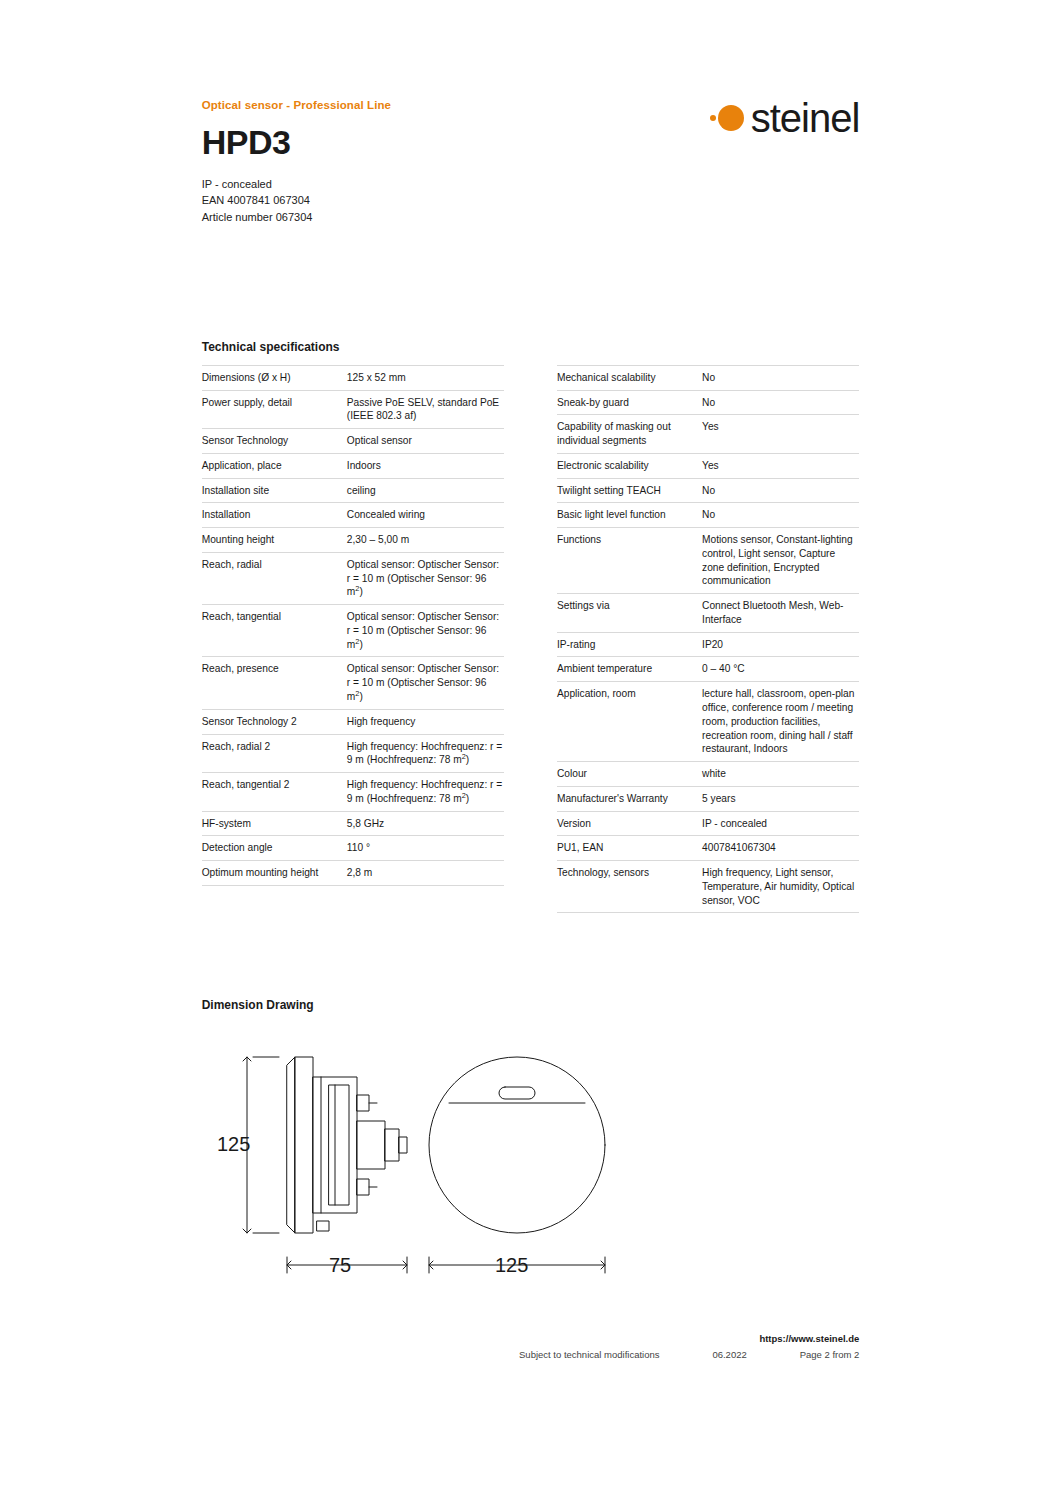Optical sensor - Professional Line
HPD3
IP - concealed
EAN 4007841 067304
Article number 067304
steinel
Technical specifications
| Dimensions (Ø x H) | 125 x 52 mm |
| Power supply, detail | Passive PoE SELV, standard PoE (IEEE 802.3 af) |
| Sensor Technology | Optical sensor |
| Application, place | Indoors |
| Installation site | ceiling |
| Installation | Concealed wiring |
| Mounting height | 2,30 – 5,00 m |
| Reach, radial | Optical sensor: Optischer Sensor: r = 10 m (Optischer Sensor: 96 m 2 ) |
| Reach, tangential | Optical sensor: Optischer Sensor: r = 10 m (Optischer Sensor: 96 m 2 ) |
| Reach, presence | Optical sensor: Optischer Sensor: r = 10 m (Optischer Sensor: 96 m 2 ) |
| Sensor Technology 2 | High frequency |
| Reach, radial 2 | High frequency: Hochfrequenz: r = 9 m (Hochfrequenz: 78 m 2 ) |
| Reach, tangential 2 | High frequency: Hochfrequenz: r = 9 m (Hochfrequenz: 78 m 2 ) |
| HF-system | 5,8 GHz |
| Detection angle | 110 ° |
| Optimum mounting height | 2,8 m |
| Mechanical scalability | No |
| Sneak-by guard | No |
| Capability of masking out individual segments | Yes |
| Electronic scalability | Yes |
| Twilight setting TEACH | No |
| Basic light level function | No |
| Functions | Motions sensor, Constant-lighting control, Light sensor, Capture zone definition, Encrypted communication |
| Settings via | Connect Bluetooth Mesh, Web-Interface |
| IP-rating | IP20 |
| Ambient temperature | 0 – 40 °C |
| Application, room | lecture hall, classroom, open-plan office, conference room / meeting room, production facilities, recreation room, dining hall / staff restaurant, Indoors |
| Colour | white |
| Manufacturer's Warranty | 5 years |
| Version | IP - concealed |
| PU1, EAN | 4007841067304 |
| Technology, sensors | High frequency, Light sensor, Temperature, Air humidity, Optical sensor, VOC |
Dimension Drawing
125 75 125
https://www.steinel.de
Subject to technical modifications 06.2022 Page 2 from 2